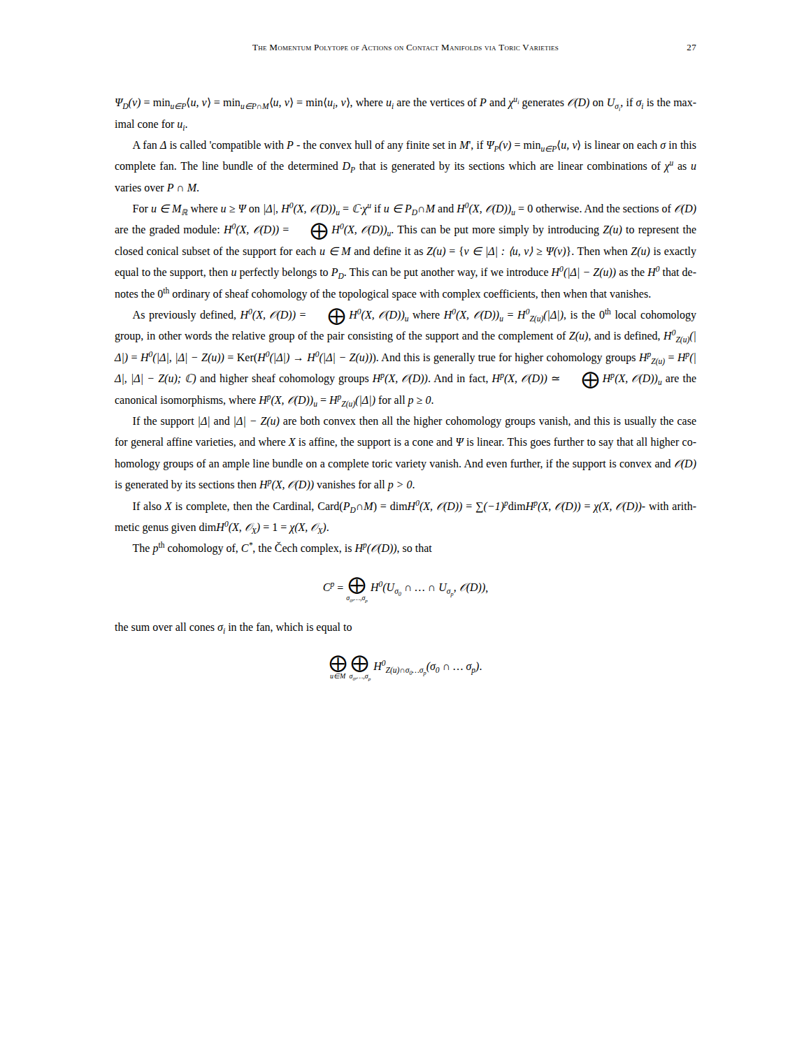The Momentum Polytope of Actions on Contact Manifolds via Toric Varieties 27
ΨD(v) = minu∈P⟨u, v⟩ = minu∈P∩M⟨u, v⟩ = min⟨ui, v⟩, where ui are the vertices of P and χui generates 𝒪(D) on Uσi, if σi is the maximal cone for ui.
A fan Δ is called 'compatible with P - the convex hull of any finite set in M', if ΨP(v) = minu∈P⟨u, v⟩ is linear on each σ in this complete fan. The line bundle of the determined DP that is generated by its sections which are linear combinations of χu as u varies over P ∩ M.
For u ∈ Mℝ where u ≥ Ψ on |Δ|, H0(X, 𝒪(D))u = ℂ·χu if u ∈ PD∩M and H0(X, 𝒪(D))u = 0 otherwise. And the sections of 𝒪(D) are the graded module: H0(X, 𝒪(D)) = ⨁ H0(X, 𝒪(D))u. This can be put more simply by introducing Z(u) to represent the closed conical subset of the support for each u ∈ M and define it as Z(u) = {v ∈ |Δ| : ⟨u, v⟩ ≥ Ψ(v)}. Then when Z(u) is exactly equal to the support, then u perfectly belongs to PD. This can be put another way, if we introduce H0(|Δ| − Z(u)) as the H0 that denotes the 0th ordinary of sheaf cohomology of the topological space with complex coefficients, then when that vanishes.
As previously defined, H0(X, 𝒪(D)) = ⨁ H0(X, 𝒪(D))u where H0(X, 𝒪(D))u = H0Z(u)(|Δ|), is the 0th local cohomology group, in other words the relative group of the pair consisting of the support and the complement of Z(u), and is defined, H0Z(u)(|Δ|) = H0(|Δ|, |Δ| − Z(u)) = Ker(H0(|Δ|) → H0(|Δ| − Z(u))). And this is generally true for higher cohomology groups HpZ(u) = Hp(|Δ|, |Δ| − Z(u); ℂ) and higher sheaf cohomology groups Hp(X, 𝒪(D)). And in fact, Hp(X, 𝒪(D)) ≃ ⨁ Hp(X, 𝒪(D))u are the canonical isomorphisms, where Hp(X, 𝒪(D))u = HpZ(u)(|Δ|) for all p ≥ 0.
If the support |Δ| and |Δ| − Z(u) are both convex then all the higher cohomology groups vanish, and this is usually the case for general affine varieties, and where X is affine, the support is a cone and Ψ is linear. This goes further to say that all higher cohomology groups of an ample line bundle on a complete toric variety vanish. And even further, if the support is convex and 𝒪(D) is generated by its sections then Hp(X, 𝒪(D)) vanishes for all p > 0.
If also X is complete, then the Cardinal, Card(PD∩M) = dim H0(X, 𝒪(D)) = ∑(−1)p dim Hp(X, 𝒪(D)) = χ(X, 𝒪(D))- with arithmetic genus given dim H0(X, 𝒪X) = 1 = χ(X, 𝒪X).
The pth cohomology of, C*, the Čech complex, is Hp(𝒪(D)), so that
Cp = ⨁σ0,…,σp H0(Uσ0 ∩ … ∩ Uσp, 𝒪(D)),
the sum over all cones σi in the fan, which is equal to
⨁u∈M ⨁σ0,…,σp H0Z(u)∩σ0…σp(σ0 ∩ … σp).